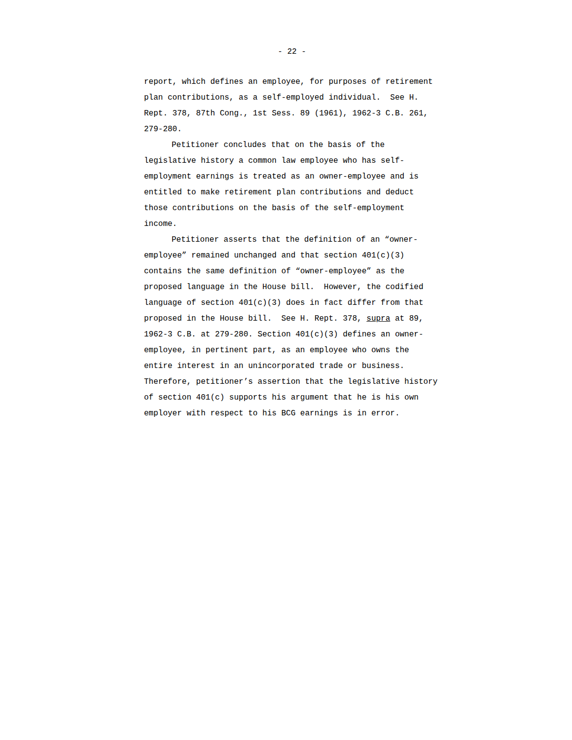- 22 -
report, which defines an employee, for purposes of retirement plan contributions, as a self-employed individual. See H. Rept. 378, 87th Cong., 1st Sess. 89 (1961), 1962-3 C.B. 261, 279-280.
Petitioner concludes that on the basis of the legislative history a common law employee who has self-employment earnings is treated as an owner-employee and is entitled to make retirement plan contributions and deduct those contributions on the basis of the self-employment income.
Petitioner asserts that the definition of an “owner-employee” remained unchanged and that section 401(c)(3) contains the same definition of “owner-employee” as the proposed language in the House bill. However, the codified language of section 401(c)(3) does in fact differ from that proposed in the House bill. See H. Rept. 378, supra at 89, 1962-3 C.B. at 279-280. Section 401(c)(3) defines an owner-employee, in pertinent part, as an employee who owns the entire interest in an unincorporated trade or business. Therefore, petitioner’s assertion that the legislative history of section 401(c) supports his argument that he is his own employer with respect to his BCG earnings is in error.